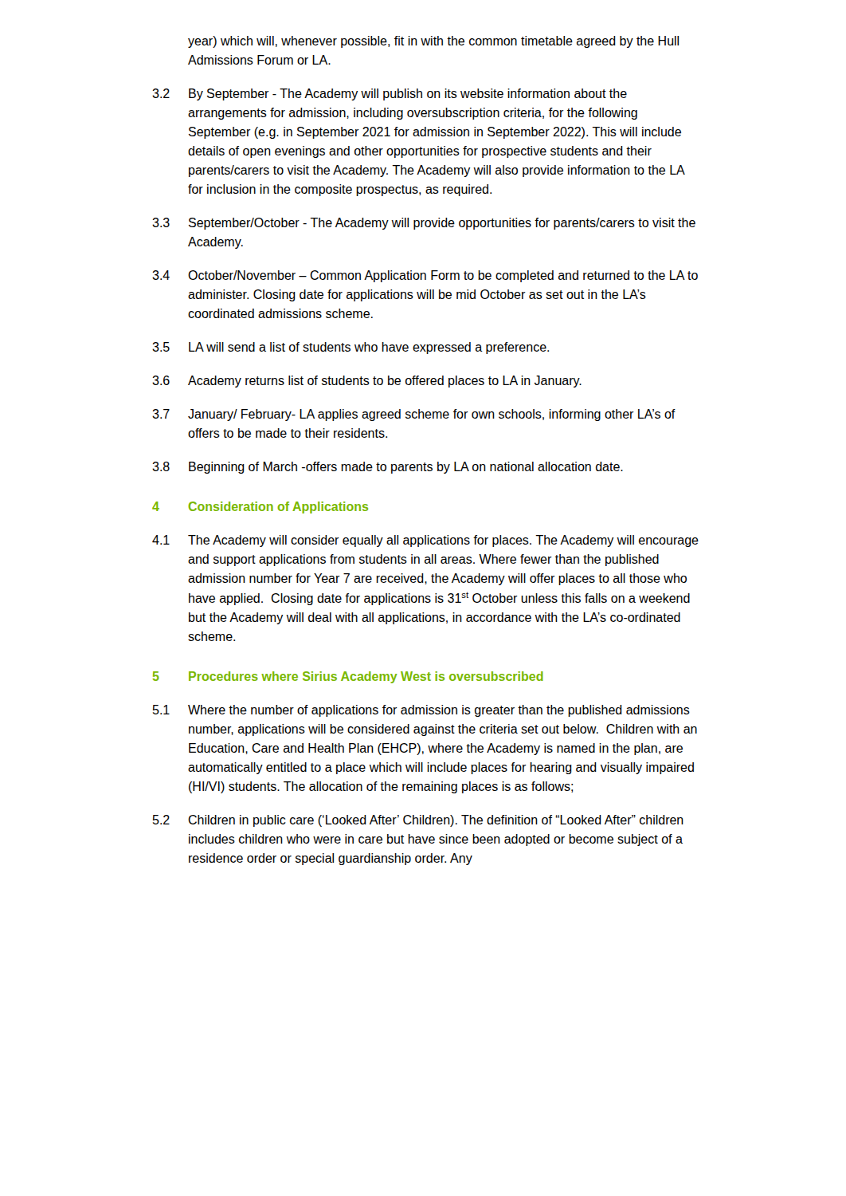year) which will, whenever possible, fit in with the common timetable agreed by the Hull Admissions Forum or LA.
3.2
By September - The Academy will publish on its website information about the arrangements for admission, including oversubscription criteria, for the following September (e.g. in September 2021 for admission in September 2022). This will include details of open evenings and other opportunities for prospective students and their parents/carers to visit the Academy. The Academy will also provide information to the LA for inclusion in the composite prospectus, as required.
3.3
September/October - The Academy will provide opportunities for parents/carers to visit the Academy.
3.4
October/November – Common Application Form to be completed and returned to the LA to administer. Closing date for applications will be mid October as set out in the LA’s coordinated admissions scheme.
3.5
LA will send a list of students who have expressed a preference.
3.6
Academy returns list of students to be offered places to LA in January.
3.7
January/ February- LA applies agreed scheme for own schools, informing other LA’s of offers to be made to their residents.
3.8
Beginning of March -offers made to parents by LA on national allocation date.
4 Consideration of Applications
4.1
The Academy will consider equally all applications for places. The Academy will encourage and support applications from students in all areas. Where fewer than the published admission number for Year 7 are received, the Academy will offer places to all those who have applied. Closing date for applications is 31st October unless this falls on a weekend but the Academy will deal with all applications, in accordance with the LA’s co-ordinated scheme.
5 Procedures where Sirius Academy West is oversubscribed
5.1
Where the number of applications for admission is greater than the published admissions number, applications will be considered against the criteria set out below. Children with an Education, Care and Health Plan (EHCP), where the Academy is named in the plan, are automatically entitled to a place which will include places for hearing and visually impaired (HI/VI) students. The allocation of the remaining places is as follows;
5.2
Children in public care (‘Looked After’ Children). The definition of “Looked After” children includes children who were in care but have since been adopted or become subject of a residence order or special guardianship order. Any